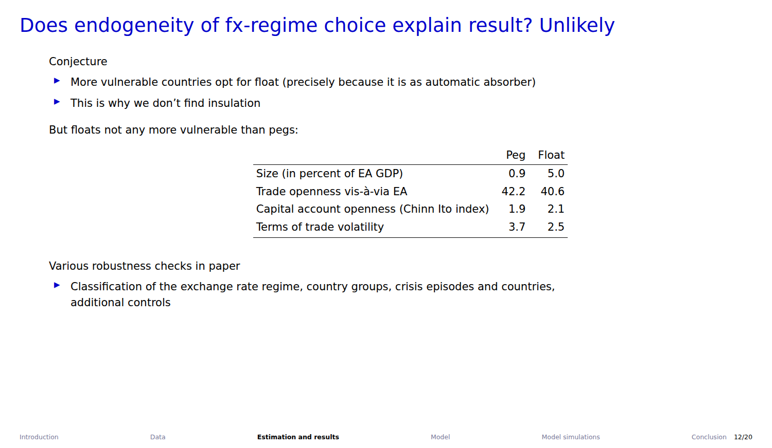Does endogeneity of fx-regime choice explain result? Unlikely
Conjecture
More vulnerable countries opt for float (precisely because it is as automatic absorber)
This is why we don’t find insulation
But floats not any more vulnerable than pegs:
| | Peg | Float |
| --- | --- | --- |
| Size (in percent of EA GDP) | 0.9 | 5.0 |
| Trade openness vis-à-via EA | 42.2 | 40.6 |
| Capital account openness (Chinn Ito index) | 1.9 | 2.1 |
| Terms of trade volatility | 3.7 | 2.5 |
Various robustness checks in paper
Classification of the exchange rate regime, country groups, crisis episodes and countries,
additional controls
Introduction Data Estimation and results Model Model simulations Conclusion12/20